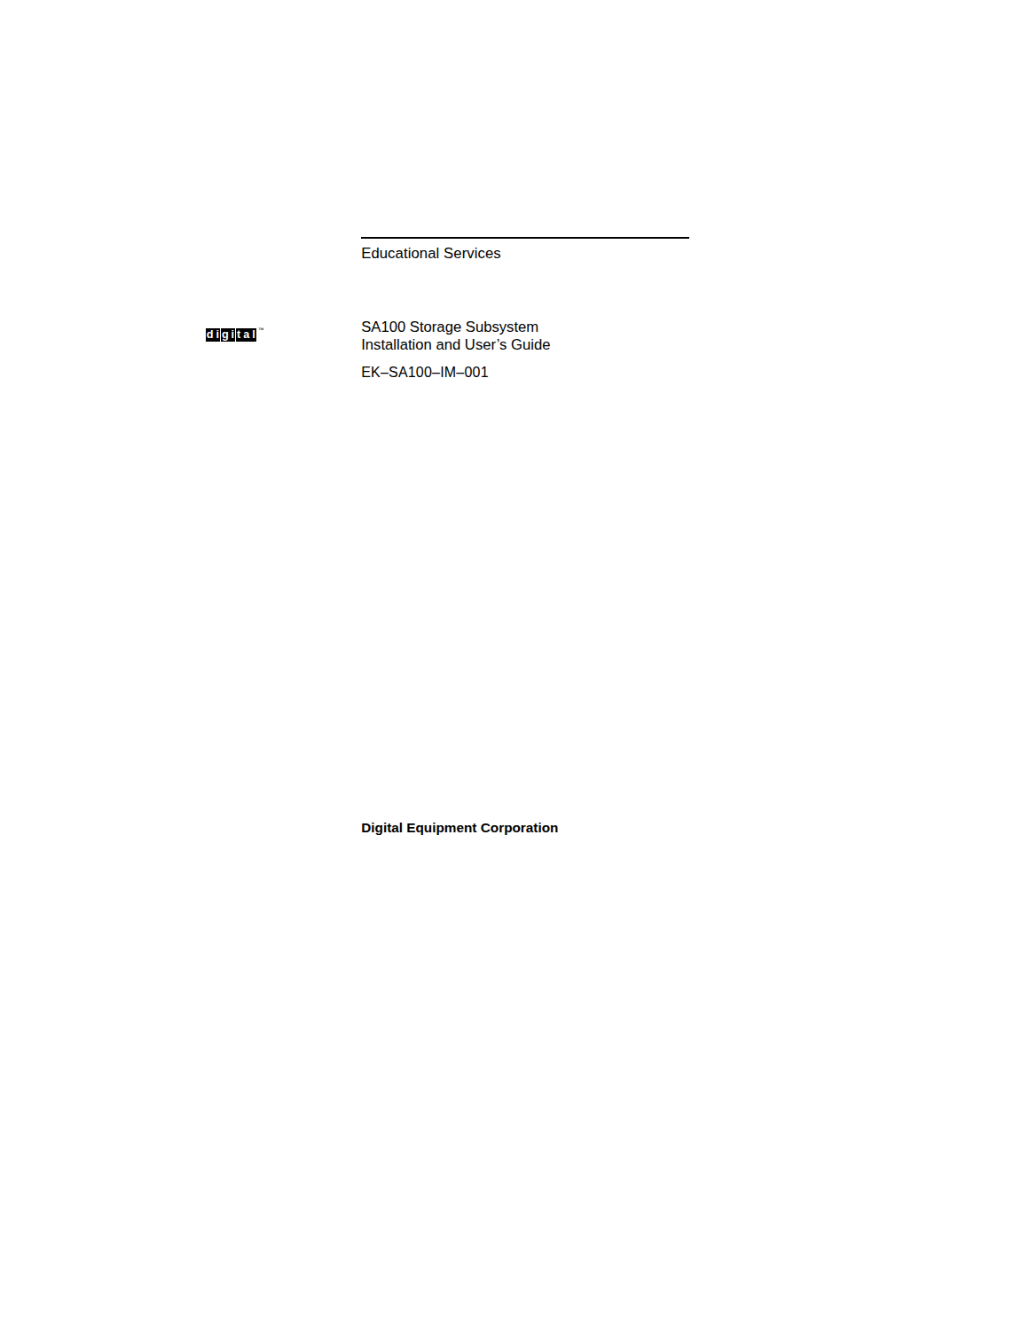Educational Services
digital™
SA100 Storage Subsystem
Installation and User’s Guide
EK–SA100–IM–001
Digital Equipment Corporation